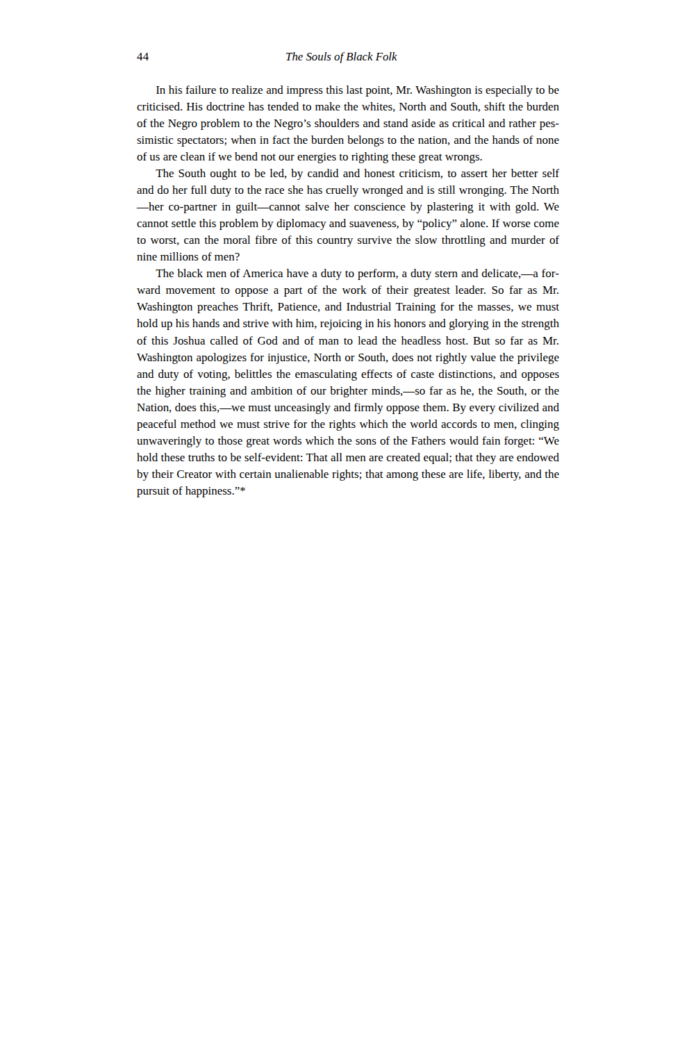44 The Souls of Black Folk
In his failure to realize and impress this last point, Mr. Washington is especially to be criticised. His doctrine has tended to make the whites, North and South, shift the burden of the Negro problem to the Negro’s shoulders and stand aside as critical and rather pessimistic spectators; when in fact the burden belongs to the nation, and the hands of none of us are clean if we bend not our energies to righting these great wrongs.
The South ought to be led, by candid and honest criticism, to assert her better self and do her full duty to the race she has cruelly wronged and is still wronging. The North—her co-partner in guilt—cannot salve her conscience by plastering it with gold. We cannot settle this problem by diplomacy and suaveness, by “policy” alone. If worse come to worst, can the moral fibre of this country survive the slow throttling and murder of nine millions of men?
The black men of America have a duty to perform, a duty stern and delicate,—a forward movement to oppose a part of the work of their greatest leader. So far as Mr. Washington preaches Thrift, Patience, and Industrial Training for the masses, we must hold up his hands and strive with him, rejoicing in his honors and glorying in the strength of this Joshua called of God and of man to lead the headless host. But so far as Mr. Washington apologizes for injustice, North or South, does not rightly value the privilege and duty of voting, belittles the emasculating effects of caste distinctions, and opposes the higher training and ambition of our brighter minds,—so far as he, the South, or the Nation, does this,—we must unceasingly and firmly oppose them. By every civilized and peaceful method we must strive for the rights which the world accords to men, clinging unwaveringly to those great words which the sons of the Fathers would fain forget: “We hold these truths to be self-evident: That all men are created equal; that they are endowed by their Creator with certain unalienable rights; that among these are life, liberty, and the pursuit of happiness.”*